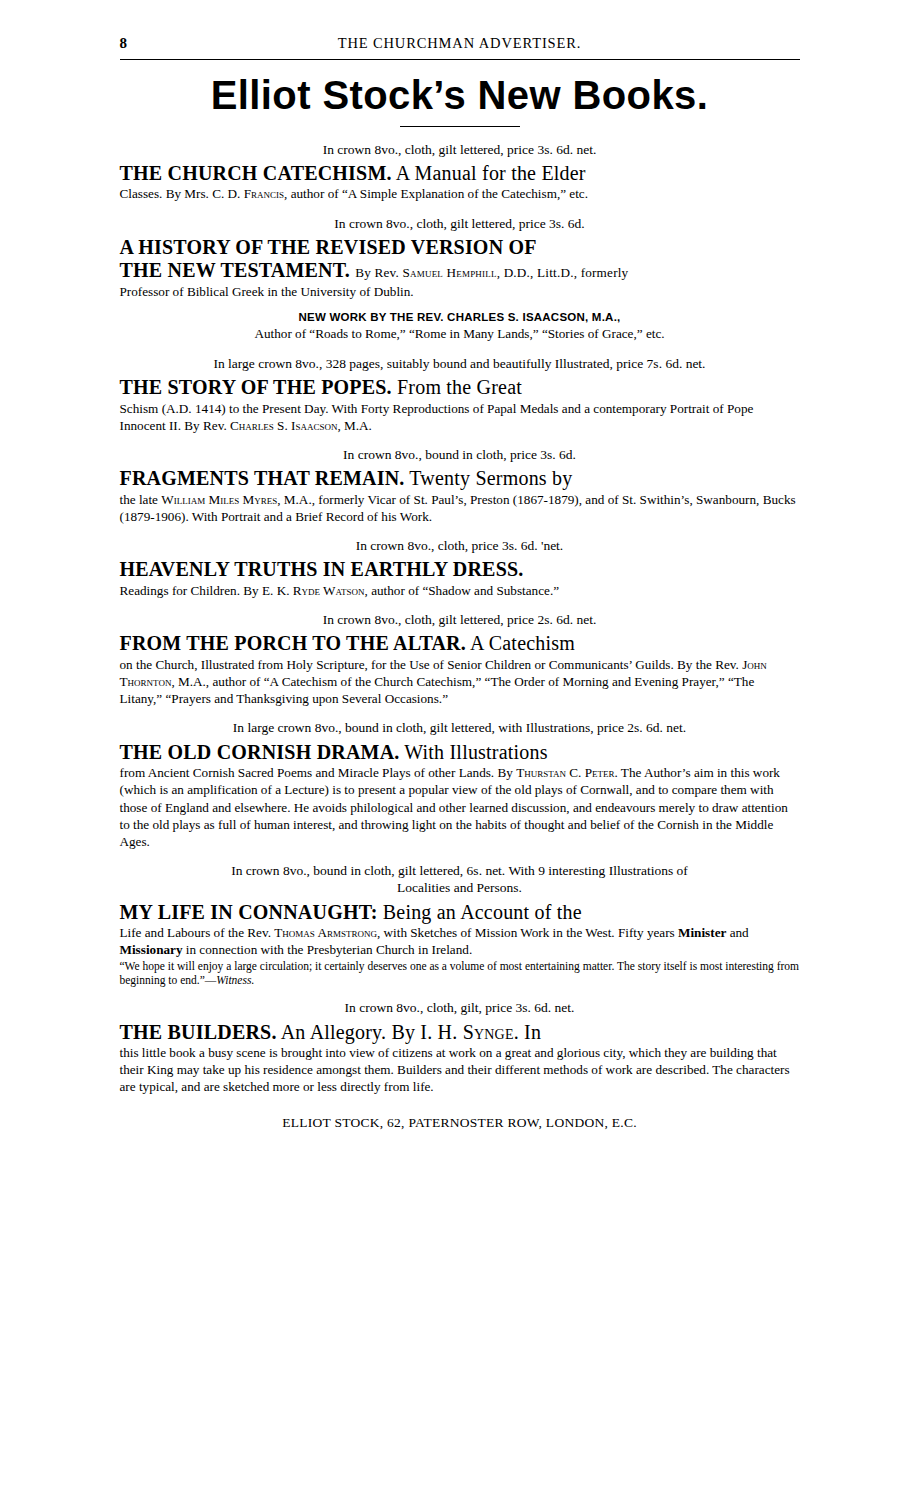8 THE CHURCHMAN ADVERTISER.
Elliot Stock’s New Books.
In crown 8vo., cloth, gilt lettered, price 3s. 6d. net.
THE CHURCH CATECHISM. A Manual for the Elder
Classes. By Mrs. C. D. Francis, author of “A Simple Explanation of the Catechism,” etc.
In crown 8vo., cloth, gilt lettered, price 3s. 6d.
A HISTORY OF THE REVISED VERSION OF
THE NEW TESTAMENT. By Rev. Samuel Hemphill, D.D., Litt.D., formerly
Professor of Biblical Greek in the University of Dublin.
NEW WORK BY THE REV. CHARLES S. ISAACSON, M.A.,
Author of “Roads to Rome,” “Rome in Many Lands,” “Stories of Grace,” etc.
In large crown 8vo., 328 pages, suitably bound and beautifully Illustrated, price 7s. 6d. net.
THE STORY OF THE POPES. From the Great
Schism (A.D. 1414) to the Present Day. With Forty Reproductions of Papal Medals and a contemporary Portrait of Pope Innocent II. By Rev. Charles S. Isaacson, M.A.
In crown 8vo., bound in cloth, price 3s. 6d.
FRAGMENTS THAT REMAIN. Twenty Sermons by
the late William Miles Myres, M.A., formerly Vicar of St. Paul’s, Preston (1867-1879), and of St. Swithin’s, Swanbourn, Bucks (1879-1906). With Portrait and a Brief Record of his Work.
In crown 8vo., cloth, price 3s. 6d. 'net.
HEAVENLY TRUTHS IN EARTHLY DRESS.
Readings for Children. By E. K. Ryde Watson, author of “Shadow and Substance.”
In crown 8vo., cloth, gilt lettered, price 2s. 6d. net.
FROM THE PORCH TO THE ALTAR. A Catechism
on the Church, Illustrated from Holy Scripture, for the Use of Senior Children or Communicants’ Guilds. By the Rev. John Thornton, M.A., author of “A Catechism of the Church Catechism,” “The Order of Morning and Evening Prayer,” “The Litany,” “Prayers and Thanksgiving upon Several Occasions.”
In large crown 8vo., bound in cloth, gilt lettered, with Illustrations, price 2s. 6d. net.
THE OLD CORNISH DRAMA. With Illustrations
from Ancient Cornish Sacred Poems and Miracle Plays of other Lands. By Thurstan C. Peter. The Author’s aim in this work (which is an amplification of a Lecture) is to present a popular view of the old plays of Cornwall, and to compare them with those of England and elsewhere. He avoids philological and other learned discussion, and endeavours merely to draw attention to the old plays as full of human interest, and throwing light on the habits of thought and belief of the Cornish in the Middle Ages.
In crown 8vo., bound in cloth, gilt lettered, 6s. net. With 9 interesting Illustrations of
Localities and Persons.
MY LIFE IN CONNAUGHT: Being an Account of the
Life and Labours of the Rev. Thomas Armstrong, with Sketches of Mission Work in the West. Fifty years Minister and Missionary in connection with the Presbyterian Church in Ireland.
“We hope it will enjoy a large circulation; it certainly deserves one as a volume of most entertaining matter. The story itself is most interesting from beginning to end.”—Witness.
In crown 8vo., cloth, gilt, price 3s. 6d. net.
THE BUILDERS. An Allegory. By I. H. Synge. In
this little book a busy scene is brought into view of citizens at work on a great and glorious city, which they are building that their King may take up his residence amongst them. Builders and their different methods of work are described. The characters are typical, and are sketched more or less directly from life.
ELLIOT STOCK, 62, PATERNOSTER ROW, LONDON, E.C.